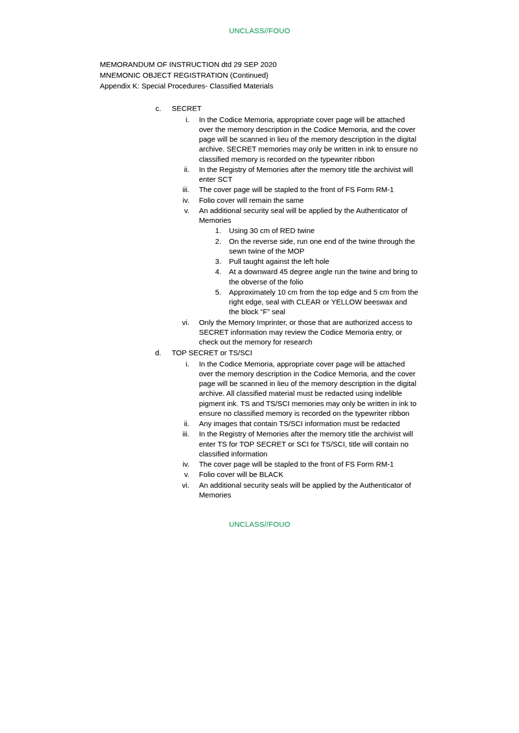UNCLASS//FOUO
MEMORANDUM OF INSTRUCTION dtd 29 SEP 2020
MNEMONIC OBJECT REGISTRATION (Continued)
Appendix K: Special Procedures- Classified Materials
SECRET
In the Codice Memoria, appropriate cover page will be attached over the memory description in the Codice Memoria, and the cover page will be scanned in lieu of the memory description in the digital archive. SECRET memories may only be written in ink to ensure no classified memory is recorded on the typewriter ribbon
In the Registry of Memories after the memory title the archivist will enter SCT
The cover page will be stapled to the front of FS Form RM-1
Folio cover will remain the same
An additional security seal will be applied by the Authenticator of Memories
Using 30 cm of RED twine
On the reverse side, run one end of the twine through the sewn twine of the MOP
Pull taught against the left hole
At a downward 45 degree angle run the twine and bring to the obverse of the folio
Approximately 10 cm from the top edge and 5 cm from the right edge, seal with CLEAR or YELLOW beeswax and the block “F” seal
Only the Memory Imprinter, or those that are authorized access to SECRET information may review the Codice Memoria entry, or check out the memory for research
TOP SECRET or TS/SCI
In the Codice Memoria, appropriate cover page will be attached over the memory description in the Codice Memoria, and the cover page will be scanned in lieu of the memory description in the digital archive. All classified material must be redacted using indelible pigment ink. TS and TS/SCI memories may only be written in ink to ensure no classified memory is recorded on the typewriter ribbon
Any images that contain TS/SCI information must be redacted
In the Registry of Memories after the memory title the archivist will enter TS for TOP SECRET or SCI for TS/SCI, title will contain no classified information
The cover page will be stapled to the front of FS Form RM-1
Folio cover will be BLACK
An additional security seals will be applied by the Authenticator of Memories
UNCLASS//FOUO